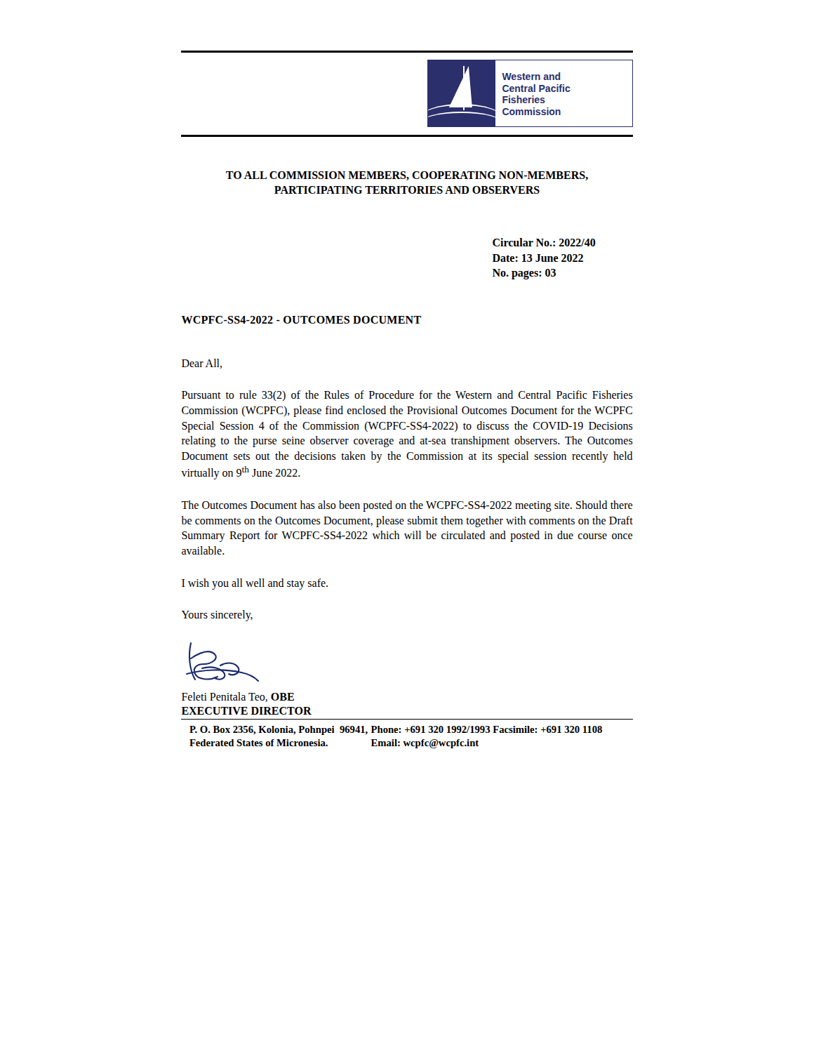Western and Central Pacific Fisheries Commission
To all Commission Members, Cooperating Non-Members,
Participating Territories and Observers
Circular No.: 2022/40
Date: 13 June 2022
No. pages: 03
WCPFC-SS4-2022 - Outcomes Document
Dear All,
Pursuant to rule 33(2) of the Rules of Procedure for the Western and Central Pacific Fisheries Commission (WCPFC), please find enclosed the Provisional Outcomes Document for the WCPFC Special Session 4 of the Commission (WCPFC-SS4-2022) to discuss the COVID-19 Decisions relating to the purse seine observer coverage and at-sea transhipment observers. The Outcomes Document sets out the decisions taken by the Commission at its special session recently held virtually on 9th June 2022.
The Outcomes Document has also been posted on the WCPFC-SS4-2022 meeting site. Should there be comments on the Outcomes Document, please submit them together with comments on the Draft Summary Report for WCPFC-SS4-2022 which will be circulated and posted in due course once available.
I wish you all well and stay safe.
Yours sincerely,
Feleti Penitala Teo, OBE
EXECUTIVE DIRECTOR
| P. O. Box 2356, Kolonia, Pohnpei 96941, Federated States of Micronesia. | Phone: +691 320 1992/1993 Facsimile: +691 320 1108 Email: wcpfc@wcpfc.int |